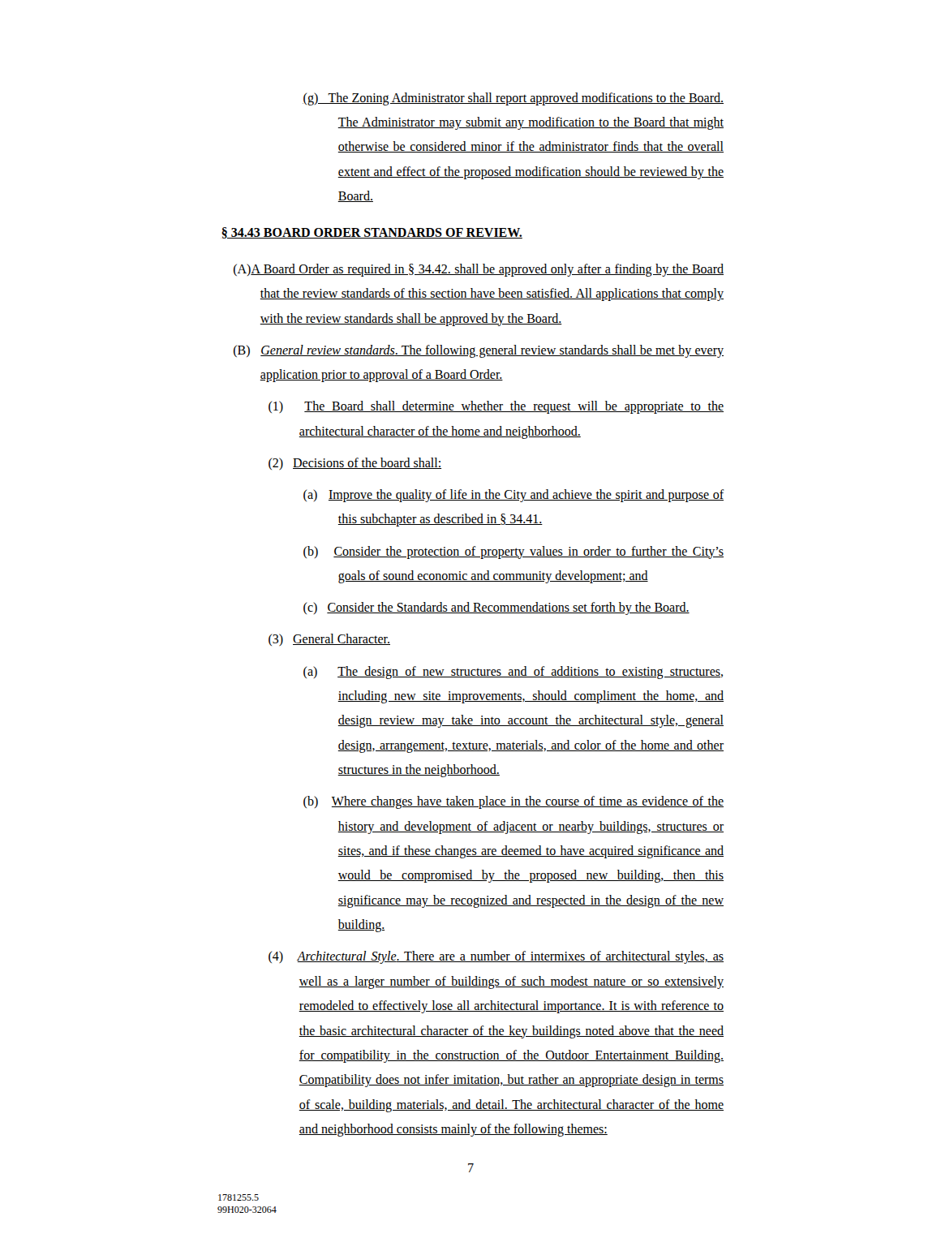(g) The Zoning Administrator shall report approved modifications to the Board. The Administrator may submit any modification to the Board that might otherwise be considered minor if the administrator finds that the overall extent and effect of the proposed modification should be reviewed by the Board.
§ 34.43 BOARD ORDER STANDARDS OF REVIEW.
(A)A Board Order as required in § 34.42. shall be approved only after a finding by the Board that the review standards of this section have been satisfied. All applications that comply with the review standards shall be approved by the Board.
(B) General review standards. The following general review standards shall be met by every application prior to approval of a Board Order.
(1) The Board shall determine whether the request will be appropriate to the architectural character of the home and neighborhood.
(2) Decisions of the board shall:
(a) Improve the quality of life in the City and achieve the spirit and purpose of this subchapter as described in § 34.41.
(b) Consider the protection of property values in order to further the City’s goals of sound economic and community development; and
(c) Consider the Standards and Recommendations set forth by the Board.
(3) General Character.
(a) The design of new structures and of additions to existing structures, including new site improvements, should compliment the home, and design review may take into account the architectural style, general design, arrangement, texture, materials, and color of the home and other structures in the neighborhood.
(b) Where changes have taken place in the course of time as evidence of the history and development of adjacent or nearby buildings, structures or sites, and if these changes are deemed to have acquired significance and would be compromised by the proposed new building, then this significance may be recognized and respected in the design of the new building.
(4) Architectural Style. There are a number of intermixes of architectural styles, as well as a larger number of buildings of such modest nature or so extensively remodeled to effectively lose all architectural importance. It is with reference to the basic architectural character of the key buildings noted above that the need for compatibility in the construction of the Outdoor Entertainment Building. Compatibility does not infer imitation, but rather an appropriate design in terms of scale, building materials, and detail. The architectural character of the home and neighborhood consists mainly of the following themes:
7
1781255.5
99H020-32064